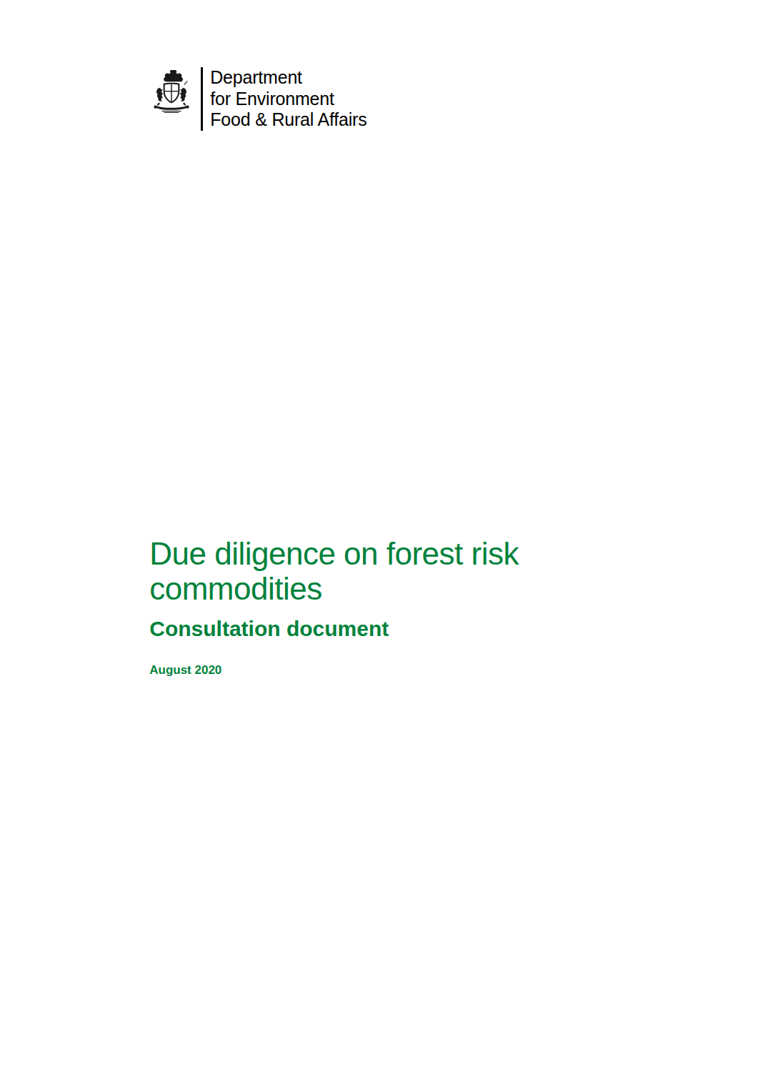Department for Environment Food & Rural Affairs
Due diligence on forest risk commodities
Consultation document
August 2020